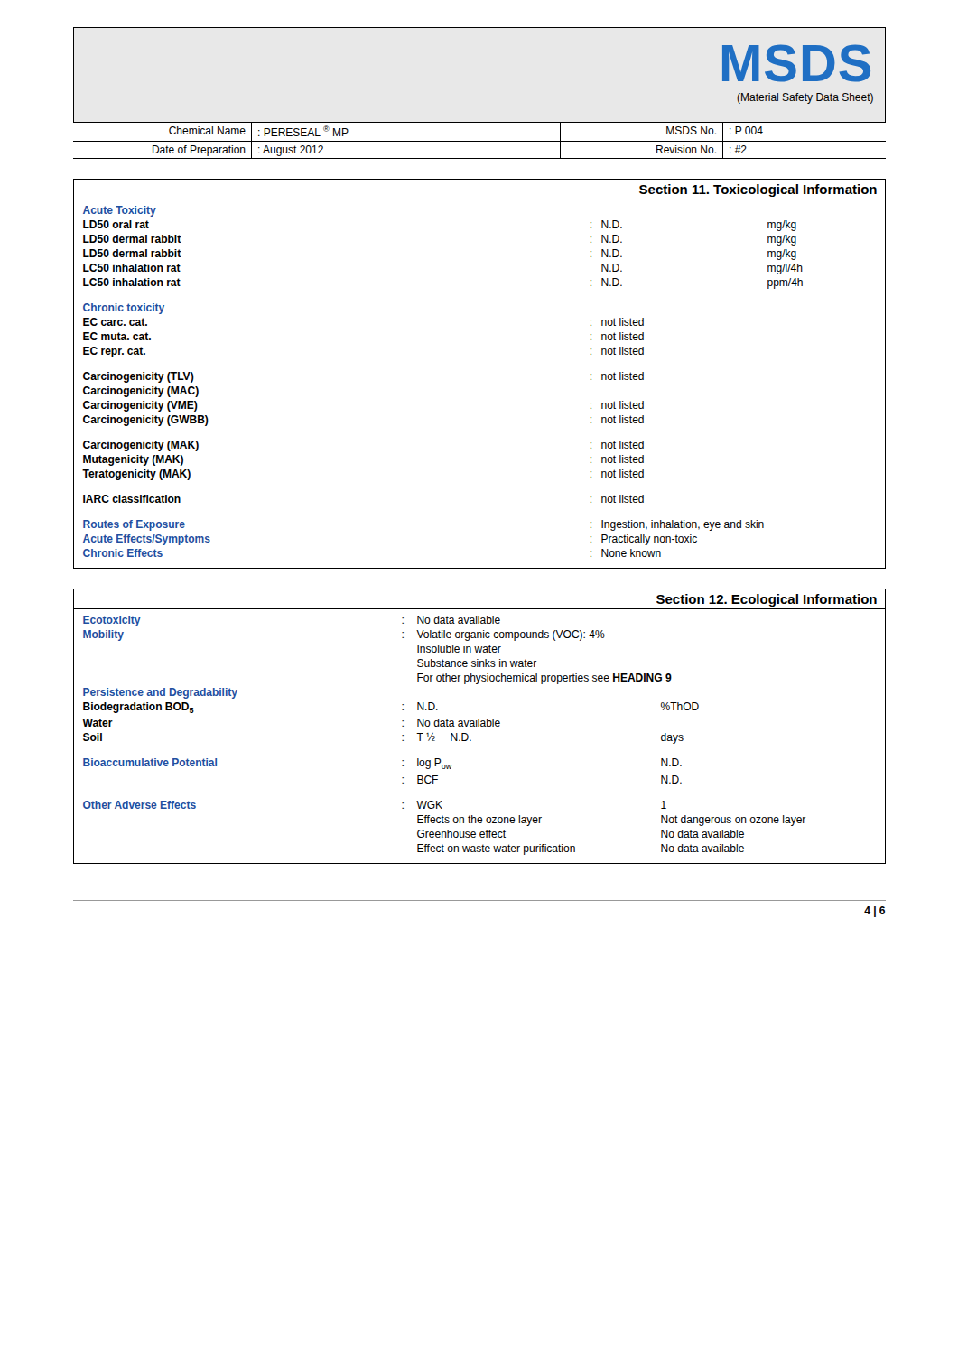MSDS
(Material Safety Data Sheet)
| Chemical Name | : PERESEAL ® MP | MSDS No. | : P 004 |
| Date of Preparation | : August 2012 | Revision No. | : #2 |
Section 11. Toxicological Information
| Acute Toxicity |
| LD50 oral rat | : | N.D. | mg/kg |
| LD50 dermal rabbit | : | N.D. | mg/kg |
| LD50 dermal rabbit | : | N.D. | mg/kg |
| LC50 inhalation rat | | N.D. | mg/l/4h |
| LC50 inhalation rat | : | N.D. | ppm/4h |
| Chronic toxicity |
| EC carc. cat. | : | not listed |
| EC muta. cat. | : | not listed |
| EC repr. cat. | : | not listed |
| Carcinogenicity (TLV) | : | not listed |
| Carcinogenicity (MAC) | | |
| Carcinogenicity (VME) | : | not listed |
| Carcinogenicity (GWBB) | : | not listed |
| Carcinogenicity (MAK) | : | not listed |
| Mutagenicity (MAK) | : | not listed |
| Teratogenicity (MAK) | : | not listed |
| IARC classification | : | not listed |
| Routes of Exposure | : | Ingestion, inhalation, eye and skin |
| Acute Effects/Symptoms | : | Practically non-toxic |
| Chronic Effects | : | None known |
Section 12. Ecological Information
| Ecotoxicity | : | No data available |
| Mobility | : | Volatile organic compounds (VOC): 4% |
| | | Insoluble in water |
| | | Substance sinks in water |
| | | For other physiochemical properties see HEADING 9 |
| Persistence and Degradability |
| Biodegradation BOD 5 | : | N.D. | %ThOD |
| Water | : | No data available |
| Soil | : | T ½ N.D. | days |
| Bioaccumulative Potential | : | log P ow | N.D. |
| | : | BCF | N.D. |
| Other Adverse Effects | : | WGK | 1 |
| | | Effects on the ozone layer | Not dangerous on ozone layer |
| | | Greenhouse effect | No data available |
| | | Effect on waste water purification | No data available |
4 | 6